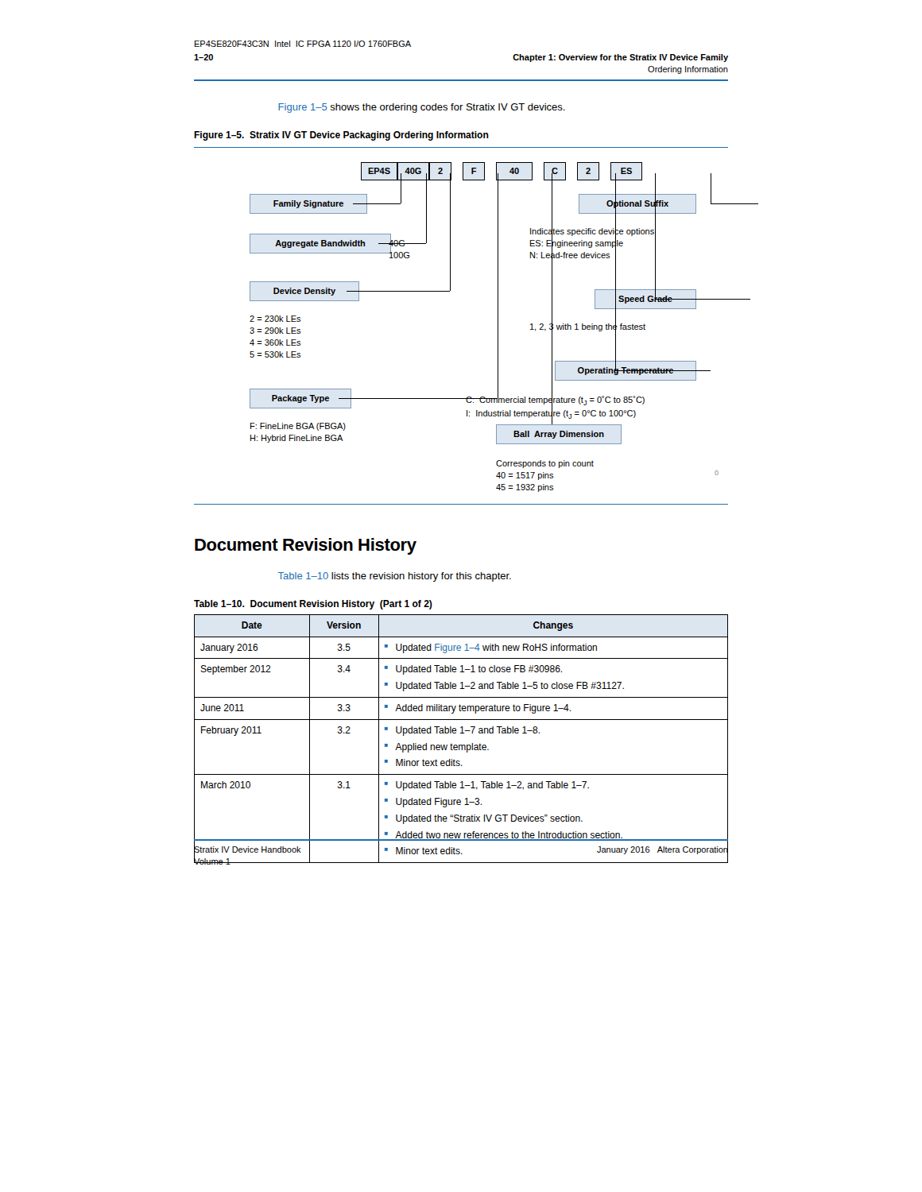EP4SE820F43C3N Intel IC FPGA 1120 I/O 1760FBGA
1–20
Chapter 1: Overview for the Stratix IV Device Family
Ordering Information
Figure 1–5 shows the ordering codes for Stratix IV GT devices.
Figure 1–5. Stratix IV GT Device Packaging Ordering Information
EP4S
40G
2
F
40
C
2
ES
Family Signature
Aggregate Bandwidth
40G
100G
Device Density
2 = 230k LEs
3 = 290k LEs
4 = 360k LEs
5 = 530k LEs
Package Type
F: FineLine BGA (FBGA)
H: Hybrid FineLine BGA
Ball Array Dimension
Corresponds to pin count
40 = 1517 pins
45 = 1932 pins
Optional Suffix
Indicates specific device options
ES: Engineering sample
N: Lead-free devices
Speed Grade
1, 2, 3 with 1 being the fastest
Operating Temperature
C: Commercial temperature (tJ = 0˚C to 85˚C)
I: Industrial temperature (tJ = 0°C to 100°C)
0
Document Revision History
Table 1–10 lists the revision history for this chapter.
Table 1–10. Document Revision History (Part 1 of 2)
| Date | Version | Changes |
| --- | --- | --- |
| January 2016 | 3.5 | Updated Figure 1–4 with new RoHS information |
| September 2012 | 3.4 | Updated Table 1–1 to close FB #30986. Updated Table 1–2 and Table 1–5 to close FB #31127. |
| June 2011 | 3.3 | Added military temperature to Figure 1–4. |
| February 2011 | 3.2 | Updated Table 1–7 and Table 1–8. Applied new template. Minor text edits. |
| March 2010 | 3.1 | Updated Table 1–1, Table 1–2, and Table 1–7. Updated Figure 1–3. Updated the “Stratix IV GT Devices” section. Added two new references to the Introduction section. Minor text edits. |
Stratix IV Device Handbook
Volume 1
January 2016 Altera Corporation